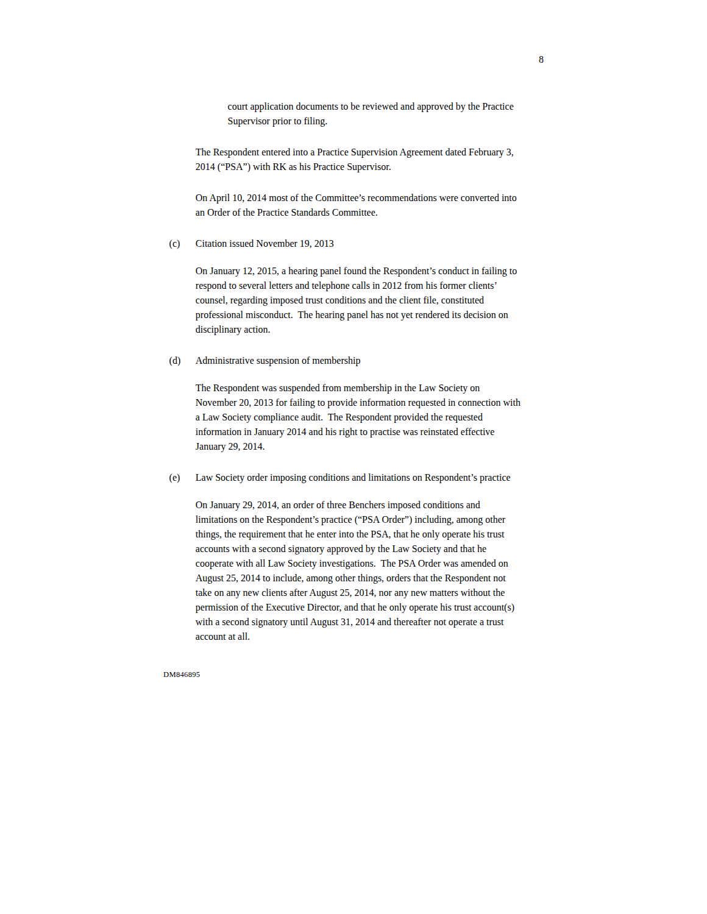8
court application documents to be reviewed and approved by the Practice Supervisor prior to filing.
The Respondent entered into a Practice Supervision Agreement dated February 3, 2014 (“PSA”) with RK as his Practice Supervisor.
On April 10, 2014 most of the Committee’s recommendations were converted into an Order of the Practice Standards Committee.
(c)
Citation issued November 19, 2013
On January 12, 2015, a hearing panel found the Respondent’s conduct in failing to respond to several letters and telephone calls in 2012 from his former clients’ counsel, regarding imposed trust conditions and the client file, constituted professional misconduct. The hearing panel has not yet rendered its decision on disciplinary action.
(d)
Administrative suspension of membership
The Respondent was suspended from membership in the Law Society on November 20, 2013 for failing to provide information requested in connection with a Law Society compliance audit. The Respondent provided the requested information in January 2014 and his right to practise was reinstated effective January 29, 2014.
(e)
Law Society order imposing conditions and limitations on Respondent’s practice
On January 29, 2014, an order of three Benchers imposed conditions and limitations on the Respondent’s practice (“PSA Order”) including, among other things, the requirement that he enter into the PSA, that he only operate his trust accounts with a second signatory approved by the Law Society and that he cooperate with all Law Society investigations. The PSA Order was amended on August 25, 2014 to include, among other things, orders that the Respondent not take on any new clients after August 25, 2014, nor any new matters without the permission of the Executive Director, and that he only operate his trust account(s) with a second signatory until August 31, 2014 and thereafter not operate a trust account at all.
DM846895